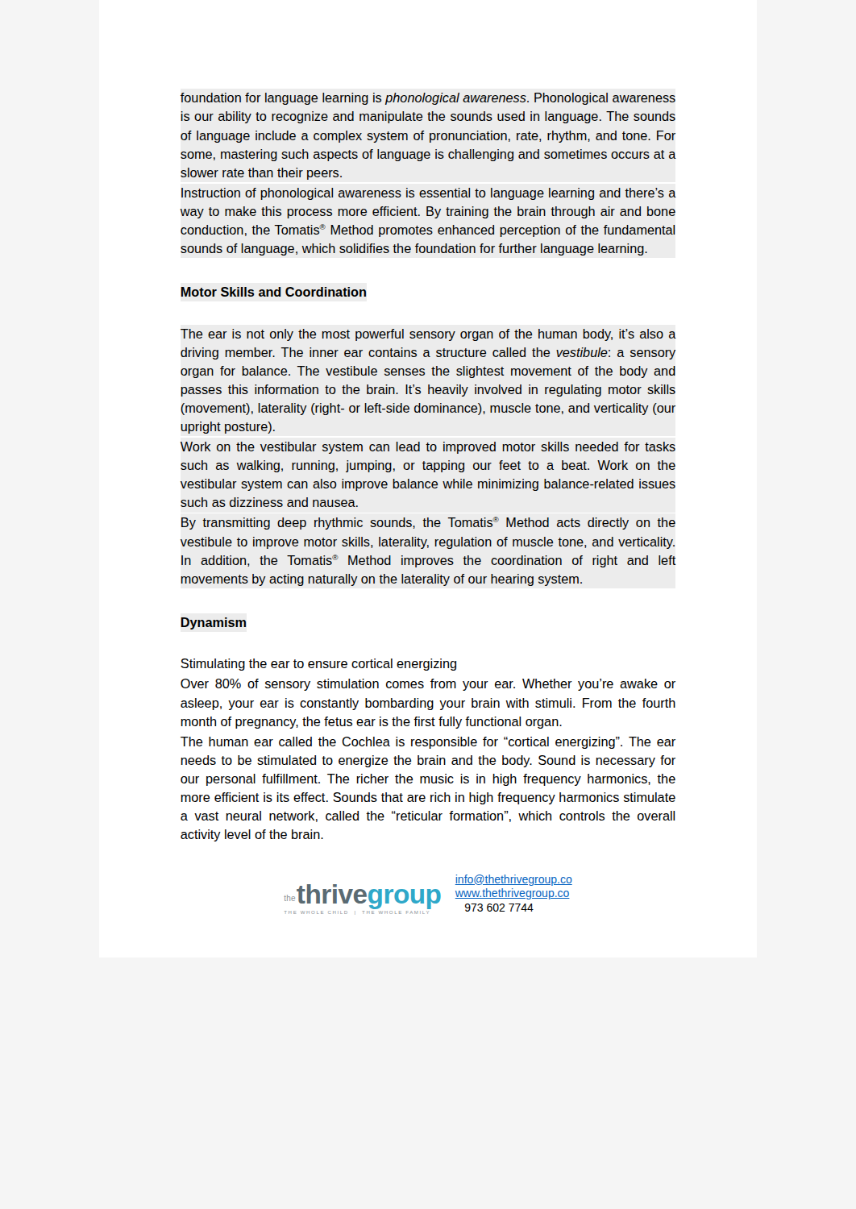foundation for language learning is phonological awareness. Phonological awareness is our ability to recognize and manipulate the sounds used in language. The sounds of language include a complex system of pronunciation, rate, rhythm, and tone. For some, mastering such aspects of language is challenging and sometimes occurs at a slower rate than their peers.
Instruction of phonological awareness is essential to language learning and there’s a way to make this process more efficient. By training the brain through air and bone conduction, the Tomatis® Method promotes enhanced perception of the fundamental sounds of language, which solidifies the foundation for further language learning.
Motor Skills and Coordination
The ear is not only the most powerful sensory organ of the human body, it’s also a driving member. The inner ear contains a structure called the vestibule: a sensory organ for balance. The vestibule senses the slightest movement of the body and passes this information to the brain. It’s heavily involved in regulating motor skills (movement), laterality (right- or left-side dominance), muscle tone, and verticality (our upright posture).
Work on the vestibular system can lead to improved motor skills needed for tasks such as walking, running, jumping, or tapping our feet to a beat. Work on the vestibular system can also improve balance while minimizing balance-related issues such as dizziness and nausea.
By transmitting deep rhythmic sounds, the Tomatis® Method acts directly on the vestibule to improve motor skills, laterality, regulation of muscle tone, and verticality. In addition, the Tomatis® Method improves the coordination of right and left movements by acting naturally on the laterality of our hearing system.
Dynamism
Stimulating the ear to ensure cortical energizing
Over 80% of sensory stimulation comes from your ear. Whether you’re awake or asleep, your ear is constantly bombarding your brain with stimuli. From the fourth month of pregnancy, the fetus ear is the first fully functional organ.
The human ear called the Cochlea is responsible for “cortical energizing”. The ear needs to be stimulated to energize the brain and the body. Sound is necessary for our personal fulfillment. The richer the music is in high frequency harmonics, the more efficient is its effect. Sounds that are rich in high frequency harmonics stimulate a vast neural network, called the “reticular formation”, which controls the overall activity level of the brain.
the thrive group
THE WHOLE CHILD | THE WHOLE FAMILY
info@thethrivegroup.co
www.thethrivegroup.co
973 602 7744